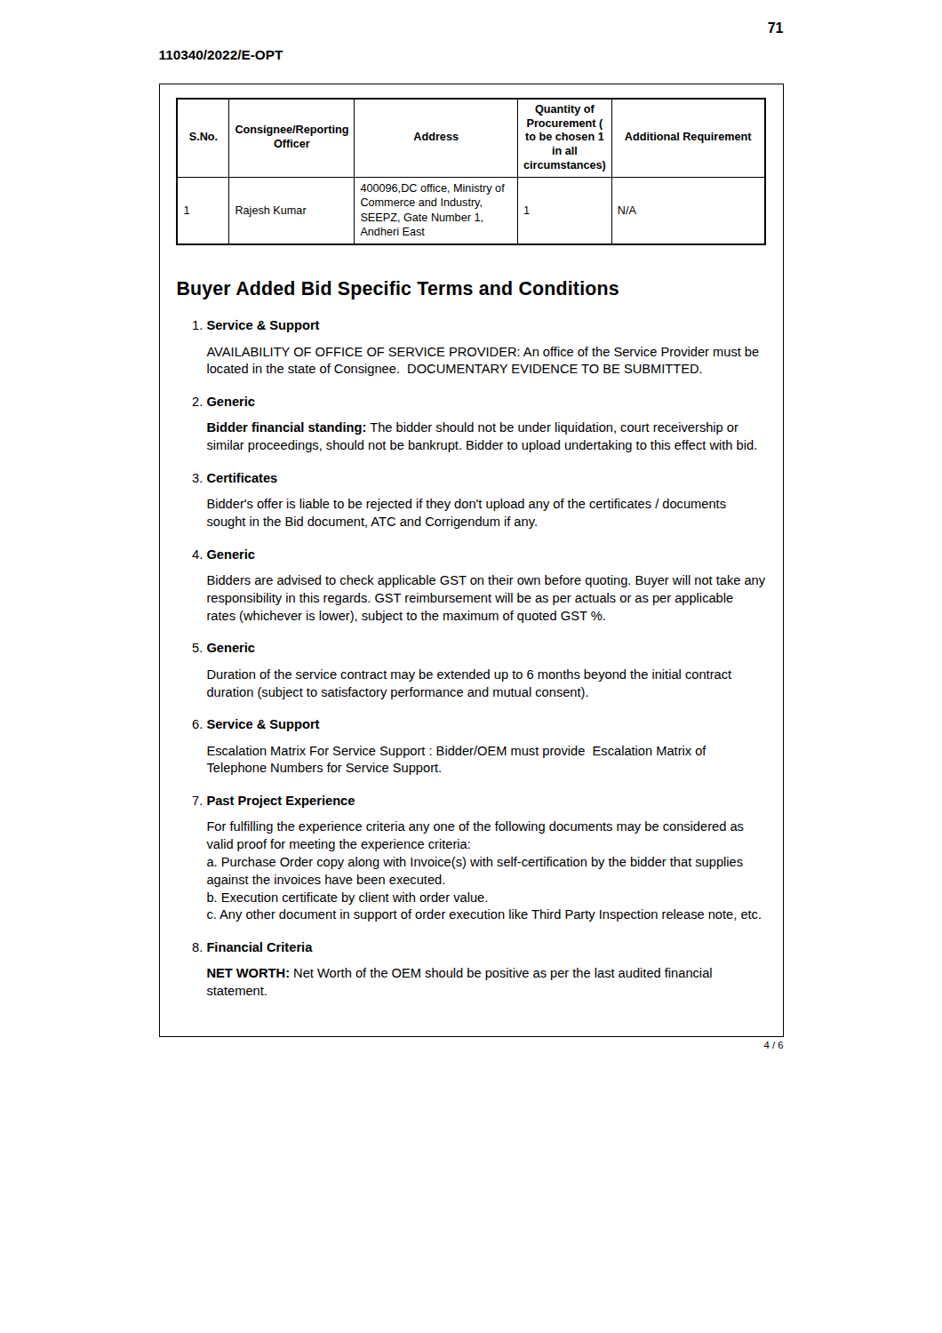71
110340/2022/E-OPT
| S.No. | Consignee/Reporting Officer | Address | Quantity of Procurement ( to be chosen 1 in all circumstances) | Additional Requirement |
| --- | --- | --- | --- | --- |
| 1 | Rajesh Kumar | 400096,DC office, Ministry of Commerce and Industry, SEEPZ, Gate Number 1, Andheri East | 1 | N/A |
Buyer Added Bid Specific Terms and Conditions
Service & Support AVAILABILITY OF OFFICE OF SERVICE PROVIDER: An office of the Service Provider must be located in the state of Consignee. DOCUMENTARY EVIDENCE TO BE SUBMITTED.
Generic Bidder financial standing: The bidder should not be under liquidation, court receivership or similar proceedings, should not be bankrupt. Bidder to upload undertaking to this effect with bid.
Certificates Bidder's offer is liable to be rejected if they don't upload any of the certificates / documents sought in the Bid document, ATC and Corrigendum if any.
Generic Bidders are advised to check applicable GST on their own before quoting. Buyer will not take any responsibility in this regards. GST reimbursement will be as per actuals or as per applicable rates (whichever is lower), subject to the maximum of quoted GST %.
Generic Duration of the service contract may be extended up to 6 months beyond the initial contract duration (subject to satisfactory performance and mutual consent).
Service & Support Escalation Matrix For Service Support : Bidder/OEM must provide Escalation Matrix of Telephone Numbers for Service Support.
Past Project Experience For fulfilling the experience criteria any one of the following documents may be considered as valid proof for meeting the experience criteria:
a. Purchase Order copy along with Invoice(s) with self-certification by the bidder that supplies against the invoices have been executed.
b. Execution certificate by client with order value.
c. Any other document in support of order execution like Third Party Inspection release note, etc.
Financial Criteria NET WORTH: Net Worth of the OEM should be positive as per the last audited financial statement.
4 / 6